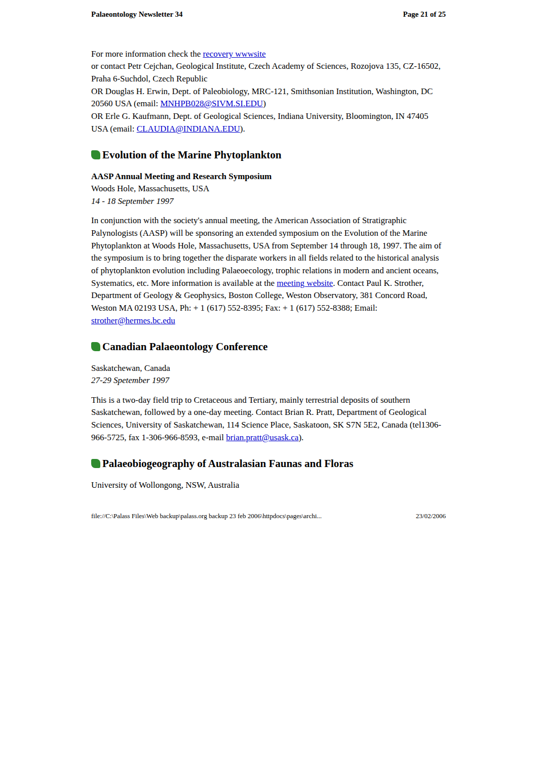Palaeontology Newsletter 34 Page 21 of 25
For more information check the recovery wwwsite
or contact Petr Cejchan, Geological Institute, Czech Academy of Sciences, Rozojova 135, CZ-16502, Praha 6-Suchdol, Czech Republic
OR Douglas H. Erwin, Dept. of Paleobiology, MRC-121, Smithsonian Institution, Washington, DC 20560 USA (email: MNHPB028@SIVM.SI.EDU)
OR Erle G. Kaufmann, Dept. of Geological Sciences, Indiana University, Bloomington, IN 47405 USA (email: CLAUDIA@INDIANA.EDU).
Evolution of the Marine Phytoplankton
AASP Annual Meeting and Research Symposium
Woods Hole, Massachusetts, USA
14 - 18 September 1997
In conjunction with the society's annual meeting, the American Association of Stratigraphic Palynologists (AASP) will be sponsoring an extended symposium on the Evolution of the Marine Phytoplankton at Woods Hole, Massachusetts, USA from September 14 through 18, 1997. The aim of the symposium is to bring together the disparate workers in all fields related to the historical analysis of phytoplankton evolution including Palaeoecology, trophic relations in modern and ancient oceans, Systematics, etc. More information is available at the meeting website. Contact Paul K. Strother, Department of Geology & Geophysics, Boston College, Weston Observatory, 381 Concord Road, Weston MA 02193 USA, Ph: + 1 (617) 552-8395; Fax: + 1 (617) 552-8388; Email: strother@hermes.bc.edu
Canadian Palaeontology Conference
Saskatchewan, Canada
27-29 Spetember 1997
This is a two-day field trip to Cretaceous and Tertiary, mainly terrestrial deposits of southern Saskatchewan, followed by a one-day meeting. Contact Brian R. Pratt, Department of Geological Sciences, University of Saskatchewan, 114 Science Place, Saskatoon, SK S7N 5E2, Canada (tel1306-966-5725, fax 1-306-966-8593, e-mail brian.pratt@usask.ca).
Palaeobiogeography of Australasian Faunas and Floras
University of Wollongong, NSW, Australia
file://C:\Palass Files\Web backup\palass.org backup 23 feb 2006\httpdocs\pages\archi... 23/02/2006